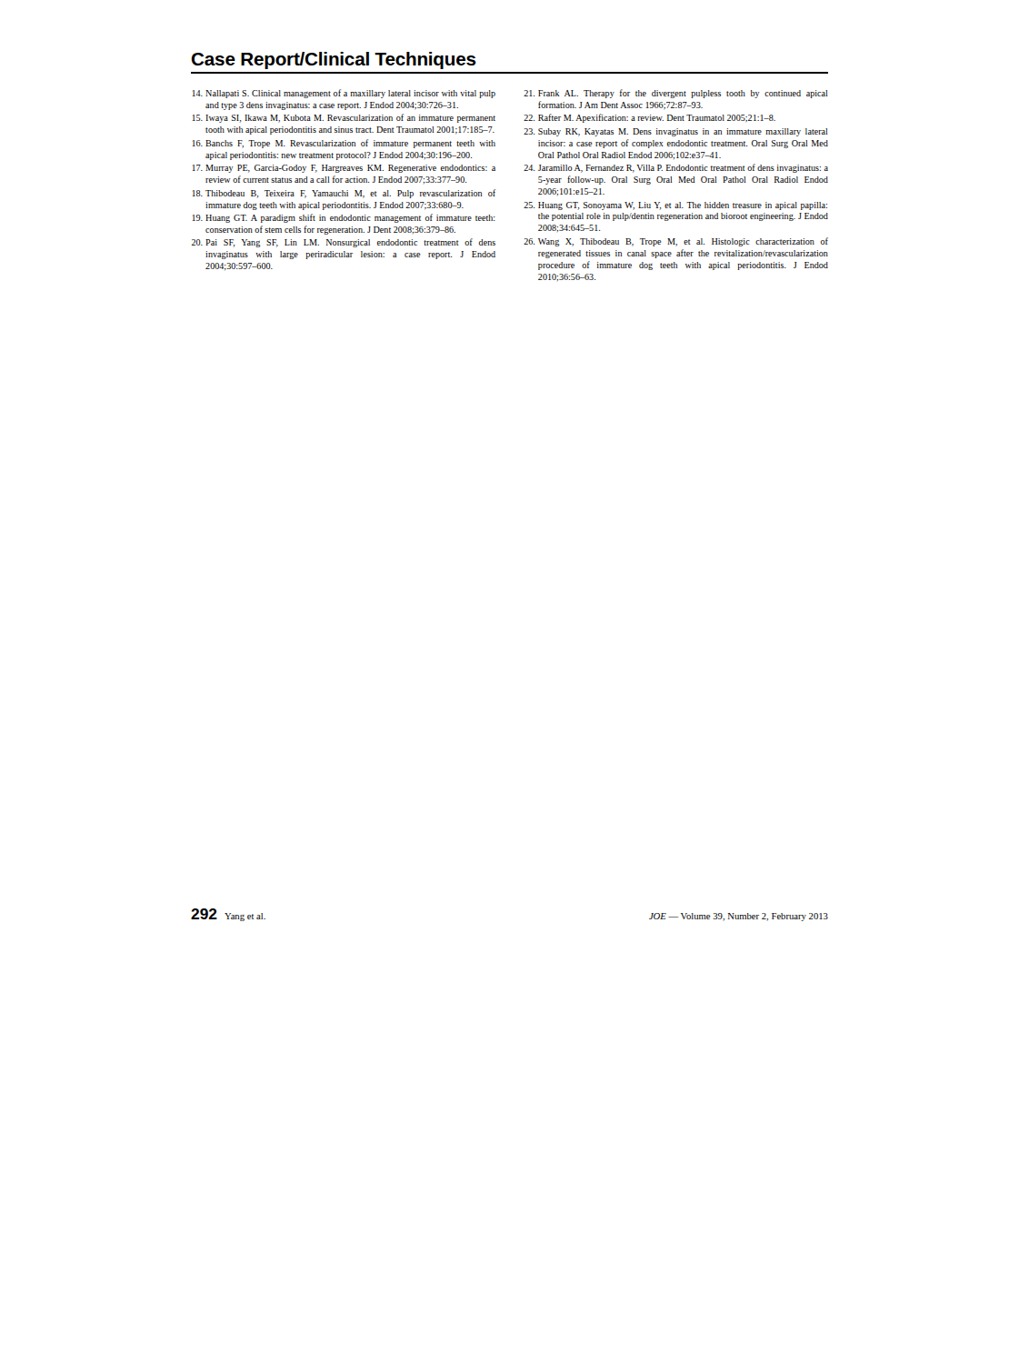Case Report/Clinical Techniques
14. Nallapati S. Clinical management of a maxillary lateral incisor with vital pulp and type 3 dens invaginatus: a case report. J Endod 2004;30:726–31.
15. Iwaya SI, Ikawa M, Kubota M. Revascularization of an immature permanent tooth with apical periodontitis and sinus tract. Dent Traumatol 2001;17:185–7.
16. Banchs F, Trope M. Revascularization of immature permanent teeth with apical periodontitis: new treatment protocol? J Endod 2004;30:196–200.
17. Murray PE, Garcia-Godoy F, Hargreaves KM. Regenerative endodontics: a review of current status and a call for action. J Endod 2007;33:377–90.
18. Thibodeau B, Teixeira F, Yamauchi M, et al. Pulp revascularization of immature dog teeth with apical periodontitis. J Endod 2007;33:680–9.
19. Huang GT. A paradigm shift in endodontic management of immature teeth: conservation of stem cells for regeneration. J Dent 2008;36:379–86.
20. Pai SF, Yang SF, Lin LM. Nonsurgical endodontic treatment of dens invaginatus with large periradicular lesion: a case report. J Endod 2004;30:597–600.
21. Frank AL. Therapy for the divergent pulpless tooth by continued apical formation. J Am Dent Assoc 1966;72:87–93.
22. Rafter M. Apexification: a review. Dent Traumatol 2005;21:1–8.
23. Subay RK, Kayatas M. Dens invaginatus in an immature maxillary lateral incisor: a case report of complex endodontic treatment. Oral Surg Oral Med Oral Pathol Oral Radiol Endod 2006;102:e37–41.
24. Jaramillo A, Fernandez R, Villa P. Endodontic treatment of dens invaginatus: a 5-year follow-up. Oral Surg Oral Med Oral Pathol Oral Radiol Endod 2006;101:e15–21.
25. Huang GT, Sonoyama W, Liu Y, et al. The hidden treasure in apical papilla: the potential role in pulp/dentin regeneration and bioroot engineering. J Endod 2008;34:645–51.
26. Wang X, Thibodeau B, Trope M, et al. Histologic characterization of regenerated tissues in canal space after the revitalization/revascularization procedure of immature dog teeth with apical periodontitis. J Endod 2010;36:56–63.
292 Yang et al.
JOE — Volume 39, Number 2, February 2013